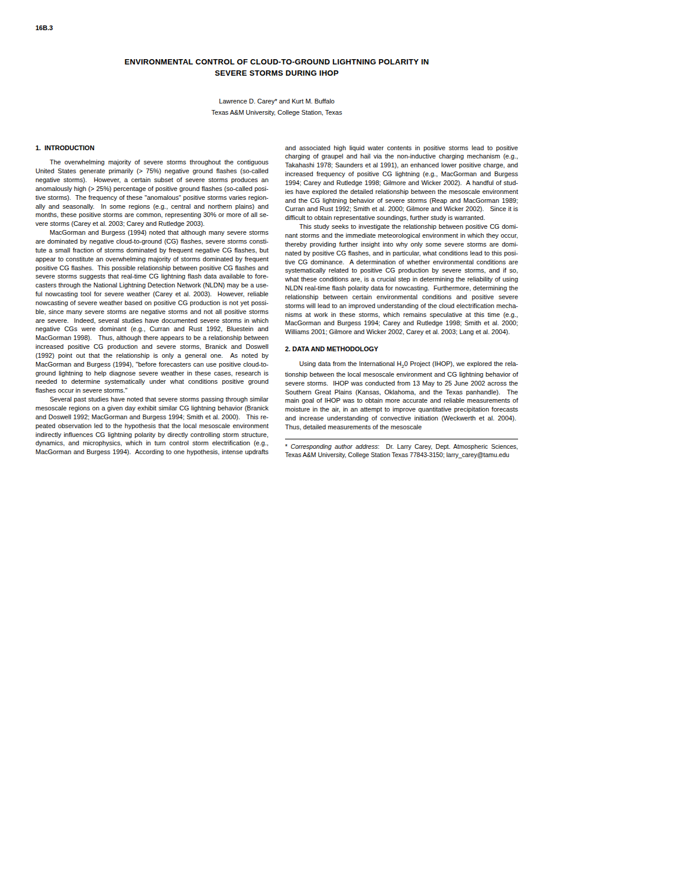16B.3
ENVIRONMENTAL CONTROL OF CLOUD-TO-GROUND LIGHTNING POLARITY IN
SEVERE STORMS DURING IHOP
Lawrence D. Carey* and Kurt M. Buffalo
Texas A&M University, College Station, Texas
1. INTRODUCTION
The overwhelming majority of severe storms throughout the contiguous United States generate primarily (> 75%) negative ground flashes (so-called negative storms). However, a certain subset of severe storms produces an anomalously high (> 25%) percentage of positive ground flashes (so-called positive storms). The frequency of these "anomalous" positive storms varies regionally and seasonally. In some regions (e.g., central and northern plains) and months, these positive storms are common, representing 30% or more of all severe storms (Carey et al. 2003; Carey and Rutledge 2003).
MacGorman and Burgess (1994) noted that although many severe storms are dominated by negative cloud-to-ground (CG) flashes, severe storms constitute a small fraction of storms dominated by frequent negative CG flashes, but appear to constitute an overwhelming majority of storms dominated by frequent positive CG flashes. This possible relationship between positive CG flashes and severe storms suggests that real-time CG lightning flash data available to forecasters through the National Lightning Detection Network (NLDN) may be a useful nowcasting tool for severe weather (Carey et al. 2003). However, reliable nowcasting of severe weather based on positive CG production is not yet possible, since many severe storms are negative storms and not all positive storms are severe. Indeed, several studies have documented severe storms in which negative CGs were dominant (e.g., Curran and Rust 1992, Bluestein and MacGorman 1998). Thus, although there appears to be a relationship between increased positive CG production and severe storms, Branick and Doswell (1992) point out that the relationship is only a general one. As noted by MacGorman and Burgess (1994), "before forecasters can use positive cloud-to-ground lightning to help diagnose severe weather in these cases, research is needed to determine systematically under what conditions positive ground flashes occur in severe storms."
Several past studies have noted that severe storms passing through similar mesoscale regions on a given day exhibit similar CG lightning behavior (Branick and Doswell 1992; MacGorman and Burgess 1994; Smith et al. 2000). This repeated observation led to the hypothesis that the local mesoscale environment indirectly influences CG lightning polarity by directly controlling storm structure, dynamics, and microphysics, which in turn control storm electrification (e.g., MacGorman and Burgess 1994). According to one hypothesis, intense updrafts and associated high liquid water contents in positive storms lead to positive charging of graupel and hail via the non-inductive charging mechanism (e.g., Takahashi 1978; Saunders et al 1991), an enhanced lower positive charge, and increased frequency of positive CG lightning (e.g., MacGorman and Burgess 1994; Carey and Rutledge 1998; Gilmore and Wicker 2002). A handful of studies have explored the detailed relationship between the mesoscale environment and the CG lightning behavior of severe storms (Reap and MacGorman 1989; Curran and Rust 1992; Smith et al. 2000; Gilmore and Wicker 2002). Since it is difficult to obtain representative soundings, further study is warranted.
This study seeks to investigate the relationship between positive CG dominant storms and the immediate meteorological environment in which they occur, thereby providing further insight into why only some severe storms are dominated by positive CG flashes, and in particular, what conditions lead to this positive CG dominance. A determination of whether environmental conditions are systematically related to positive CG production by severe storms, and if so, what these conditions are, is a crucial step in determining the reliability of using NLDN real-time flash polarity data for nowcasting. Furthermore, determining the relationship between certain environmental conditions and positive severe storms will lead to an improved understanding of the cloud electrification mechanisms at work in these storms, which remains speculative at this time (e.g., MacGorman and Burgess 1994; Carey and Rutledge 1998; Smith et al. 2000; Williams 2001; Gilmore and Wicker 2002, Carey et al. 2003; Lang et al. 2004).
2. DATA AND METHODOLOGY
Using data from the International H20 Project (IHOP), we explored the relationship between the local mesoscale environment and CG lightning behavior of severe storms. IHOP was conducted from 13 May to 25 June 2002 across the Southern Great Plains (Kansas, Oklahoma, and the Texas panhandle). The main goal of IHOP was to obtain more accurate and reliable measurements of moisture in the air, in an attempt to improve quantitative precipitation forecasts and increase understanding of convective initiation (Weckwerth et al. 2004). Thus, detailed measurements of the mesoscale
* Corresponding author address: Dr. Larry Carey, Dept. Atmospheric Sciences, Texas A&M University, College Station Texas 77843-3150; larry_carey@tamu.edu